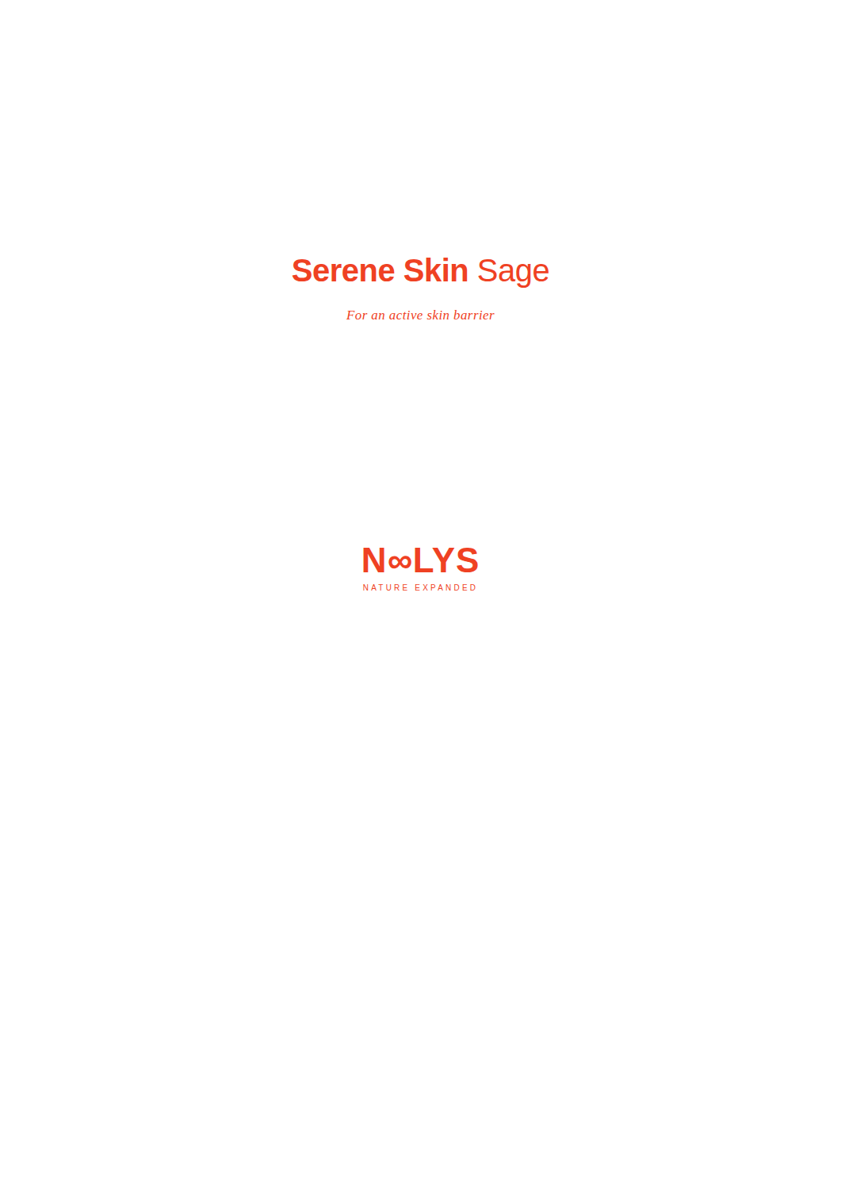Serene Skin Sage
For an active skin barrier
N∞LYS
NATURE EXPANDED